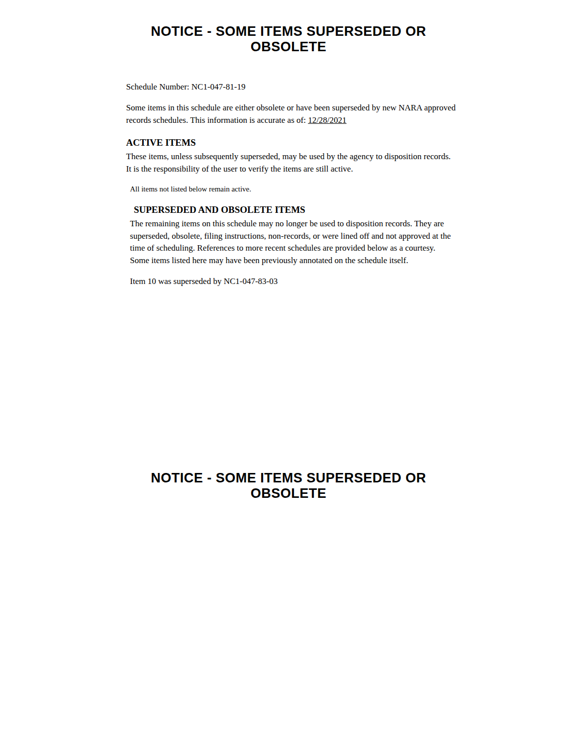NOTICE - SOME ITEMS SUPERSEDED OR OBSOLETE
Schedule Number: NC1-047-81-19
Some items in this schedule are either obsolete or have been superseded by new NARA approved records schedules. This information is accurate as of: 12/28/2021
ACTIVE ITEMS
These items, unless subsequently superseded, may be used by the agency to disposition records. It is the responsibility of the user to verify the items are still active.
All items not listed below remain active.
SUPERSEDED AND OBSOLETE ITEMS
The remaining items on this schedule may no longer be used to disposition records. They are superseded, obsolete, filing instructions, non-records, or were lined off and not approved at the time of scheduling. References to more recent schedules are provided below as a courtesy. Some items listed here may have been previously annotated on the schedule itself.
Item 10 was superseded by NC1-047-83-03
NOTICE - SOME ITEMS SUPERSEDED OR OBSOLETE